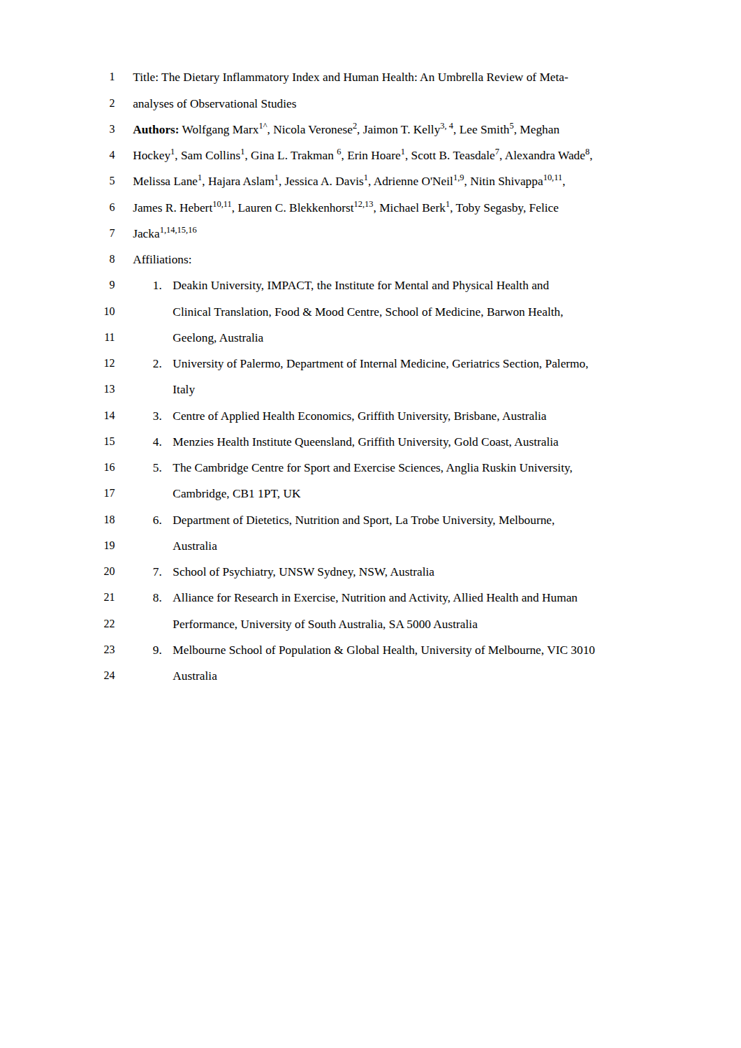1
Title: The Dietary Inflammatory Index and Human Health: An Umbrella Review of Meta-
2
analyses of Observational Studies
3
Authors: Wolfgang Marx1^, Nicola Veronese2, Jaimon T. Kelly3, 4, Lee Smith5, Meghan
4
Hockey1, Sam Collins1, Gina L. Trakman 6, Erin Hoare1, Scott B. Teasdale7, Alexandra Wade8,
5
Melissa Lane1, Hajara Aslam1, Jessica A. Davis1, Adrienne O'Neil1,9, Nitin Shivappa10,11,
6
James R. Hebert10,11, Lauren C. Blekkenhorst12,13, Michael Berk1, Toby Segasby, Felice
7
Jacka1,14,15,16
8
Affiliations:
9
1.
Deakin University, IMPACT, the Institute for Mental and Physical Health and
10
Clinical Translation, Food & Mood Centre, School of Medicine, Barwon Health,
11
Geelong, Australia
12
2.
University of Palermo, Department of Internal Medicine, Geriatrics Section, Palermo,
13
Italy
14
3.
Centre of Applied Health Economics, Griffith University, Brisbane, Australia
15
4.
Menzies Health Institute Queensland, Griffith University, Gold Coast, Australia
16
5.
The Cambridge Centre for Sport and Exercise Sciences, Anglia Ruskin University,
17
Cambridge, CB1 1PT, UK
18
6.
Department of Dietetics, Nutrition and Sport, La Trobe University, Melbourne,
19
Australia
20
7.
School of Psychiatry, UNSW Sydney, NSW, Australia
21
8.
Alliance for Research in Exercise, Nutrition and Activity, Allied Health and Human
22
Performance, University of South Australia, SA 5000 Australia
23
9.
Melbourne School of Population & Global Health, University of Melbourne, VIC 3010
24
Australia